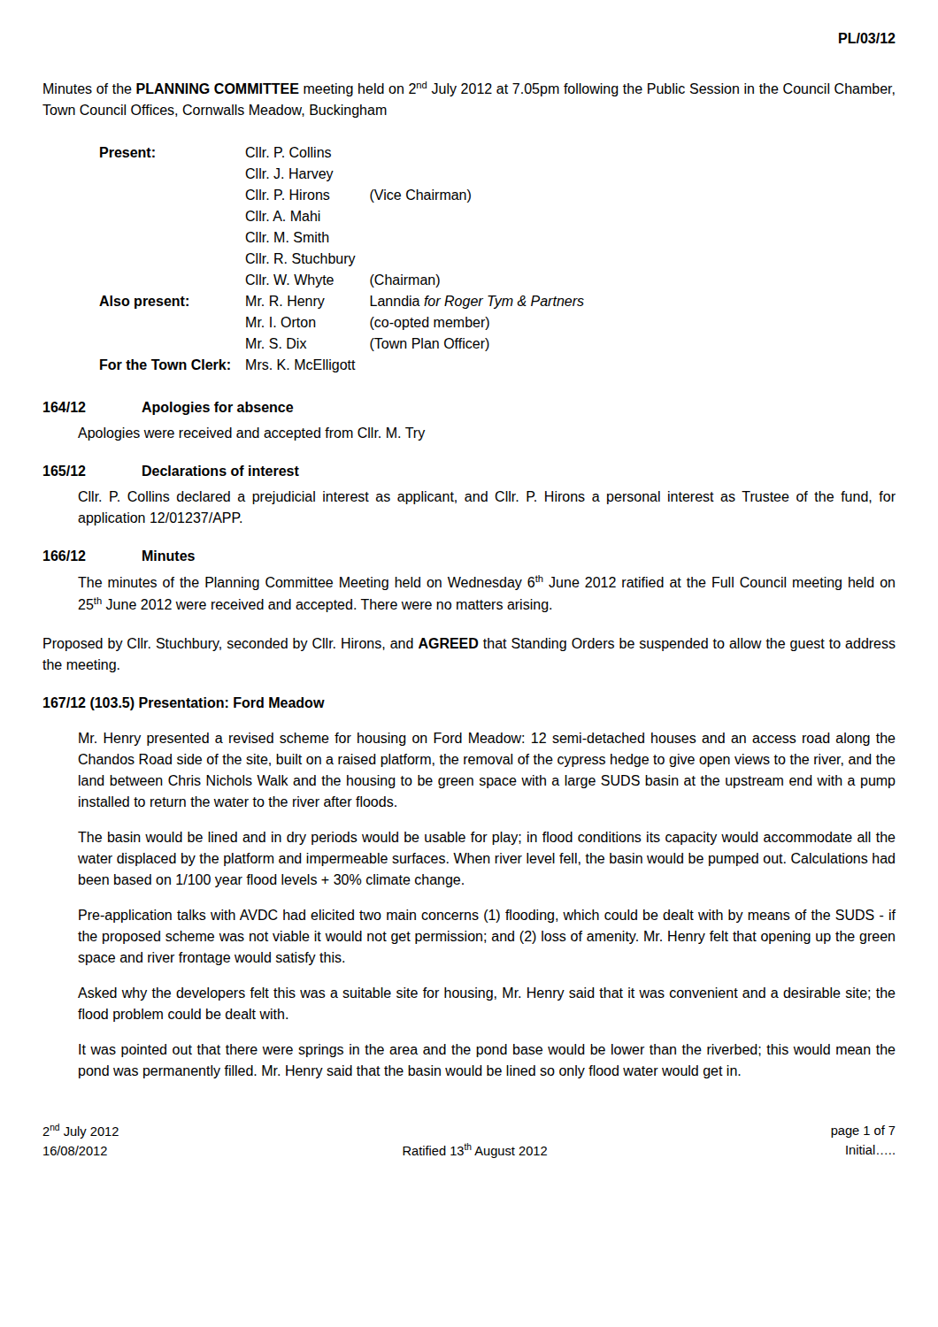PL/03/12
Minutes of the PLANNING COMMITTEE meeting held on 2nd July 2012 at 7.05pm following the Public Session in the Council Chamber, Town Council Offices, Cornwalls Meadow, Buckingham
| Present: | Cllr. P. Collins | |
| | Cllr. J. Harvey | |
| | Cllr. P. Hirons | (Vice Chairman) |
| | Cllr. A. Mahi | |
| | Cllr. M. Smith | |
| | Cllr. R. Stuchbury | |
| | Cllr. W. Whyte | (Chairman) |
| Also present: | Mr. R. Henry | Lanndia for Roger Tym & Partners |
| | Mr. I. Orton | (co-opted member) |
| | Mr. S. Dix | (Town Plan Officer) |
| For the Town Clerk: | Mrs. K. McElligott | |
164/12 Apologies for absence
Apologies were received and accepted from Cllr. M. Try
165/12 Declarations of interest
Cllr. P. Collins declared a prejudicial interest as applicant, and Cllr. P. Hirons a personal interest as Trustee of the fund, for application 12/01237/APP.
166/12 Minutes
The minutes of the Planning Committee Meeting held on Wednesday 6th June 2012 ratified at the Full Council meeting held on 25th June 2012 were received and accepted. There were no matters arising.
Proposed by Cllr. Stuchbury, seconded by Cllr. Hirons, and AGREED that Standing Orders be suspended to allow the guest to address the meeting.
167/12 (103.5) Presentation: Ford Meadow
Mr. Henry presented a revised scheme for housing on Ford Meadow: 12 semi-detached houses and an access road along the Chandos Road side of the site, built on a raised platform, the removal of the cypress hedge to give open views to the river, and the land between Chris Nichols Walk and the housing to be green space with a large SUDS basin at the upstream end with a pump installed to return the water to the river after floods.
The basin would be lined and in dry periods would be usable for play; in flood conditions its capacity would accommodate all the water displaced by the platform and impermeable surfaces. When river level fell, the basin would be pumped out. Calculations had been based on 1/100 year flood levels + 30% climate change.
Pre-application talks with AVDC had elicited two main concerns (1) flooding, which could be dealt with by means of the SUDS - if the proposed scheme was not viable it would not get permission; and (2) loss of amenity. Mr. Henry felt that opening up the green space and river frontage would satisfy this.
Asked why the developers felt this was a suitable site for housing, Mr. Henry said that it was convenient and a desirable site; the flood problem could be dealt with.
It was pointed out that there were springs in the area and the pond base would be lower than the riverbed; this would mean the pond was permanently filled. Mr. Henry said that the basin would be lined so only flood water would get in.
2nd July 2012
16/08/2012
Ratified 13th August 2012
page 1 of 7
Initial…..